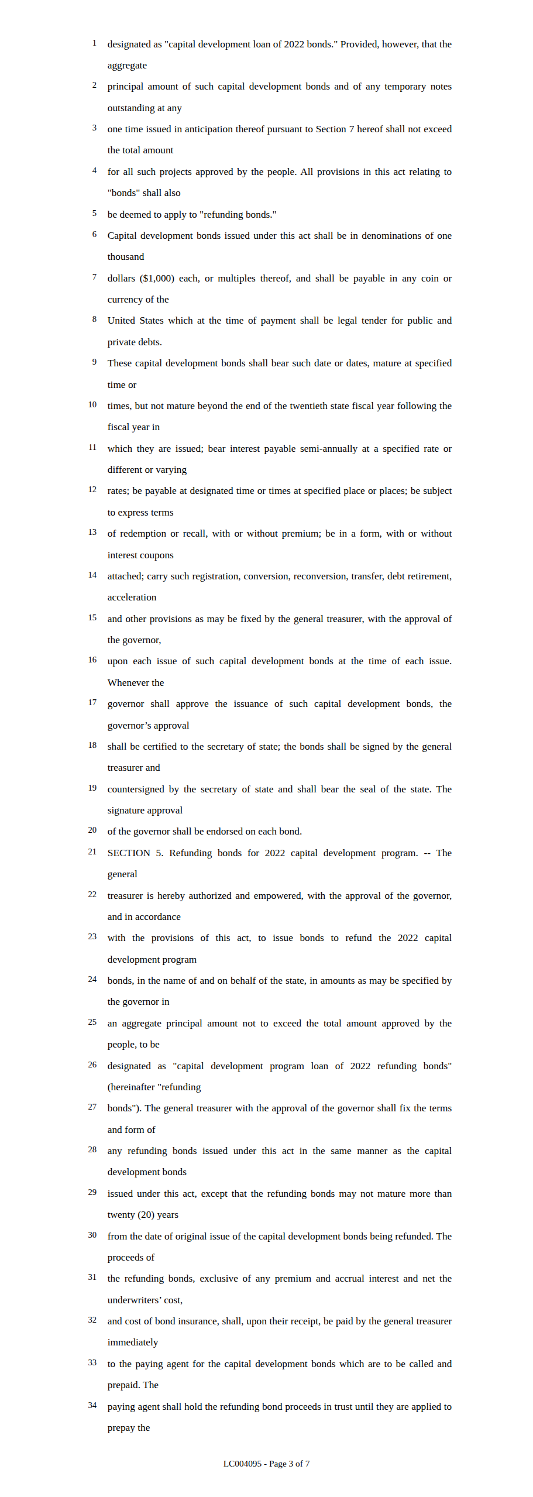designated as "capital development loan of 2022 bonds." Provided, however, that the aggregate
principal amount of such capital development bonds and of any temporary notes outstanding at any
one time issued in anticipation thereof pursuant to Section 7 hereof shall not exceed the total amount
for all such projects approved by the people. All provisions in this act relating to "bonds" shall also
be deemed to apply to "refunding bonds."
Capital development bonds issued under this act shall be in denominations of one thousand
dollars ($1,000) each, or multiples thereof, and shall be payable in any coin or currency of the
United States which at the time of payment shall be legal tender for public and private debts.
These capital development bonds shall bear such date or dates, mature at specified time or
times, but not mature beyond the end of the twentieth state fiscal year following the fiscal year in
which they are issued; bear interest payable semi-annually at a specified rate or different or varying
rates; be payable at designated time or times at specified place or places; be subject to express terms
of redemption or recall, with or without premium; be in a form, with or without interest coupons
attached; carry such registration, conversion, reconversion, transfer, debt retirement, acceleration
and other provisions as may be fixed by the general treasurer, with the approval of the governor,
upon each issue of such capital development bonds at the time of each issue. Whenever the
governor shall approve the issuance of such capital development bonds, the governor’s approval
shall be certified to the secretary of state; the bonds shall be signed by the general treasurer and
countersigned by the secretary of state and shall bear the seal of the state. The signature approval
of the governor shall be endorsed on each bond.
SECTION 5. Refunding bonds for 2022 capital development program. -- The general
treasurer is hereby authorized and empowered, with the approval of the governor, and in accordance
with the provisions of this act, to issue bonds to refund the 2022 capital development program
bonds, in the name of and on behalf of the state, in amounts as may be specified by the governor in
an aggregate principal amount not to exceed the total amount approved by the people, to be
designated as "capital development program loan of 2022 refunding bonds" (hereinafter "refunding
bonds"). The general treasurer with the approval of the governor shall fix the terms and form of
any refunding bonds issued under this act in the same manner as the capital development bonds
issued under this act, except that the refunding bonds may not mature more than twenty (20) years
from the date of original issue of the capital development bonds being refunded. The proceeds of
the refunding bonds, exclusive of any premium and accrual interest and net the underwriters’ cost,
and cost of bond insurance, shall, upon their receipt, be paid by the general treasurer immediately
to the paying agent for the capital development bonds which are to be called and prepaid. The
paying agent shall hold the refunding bond proceeds in trust until they are applied to prepay the
LC004095 - Page 3 of 7